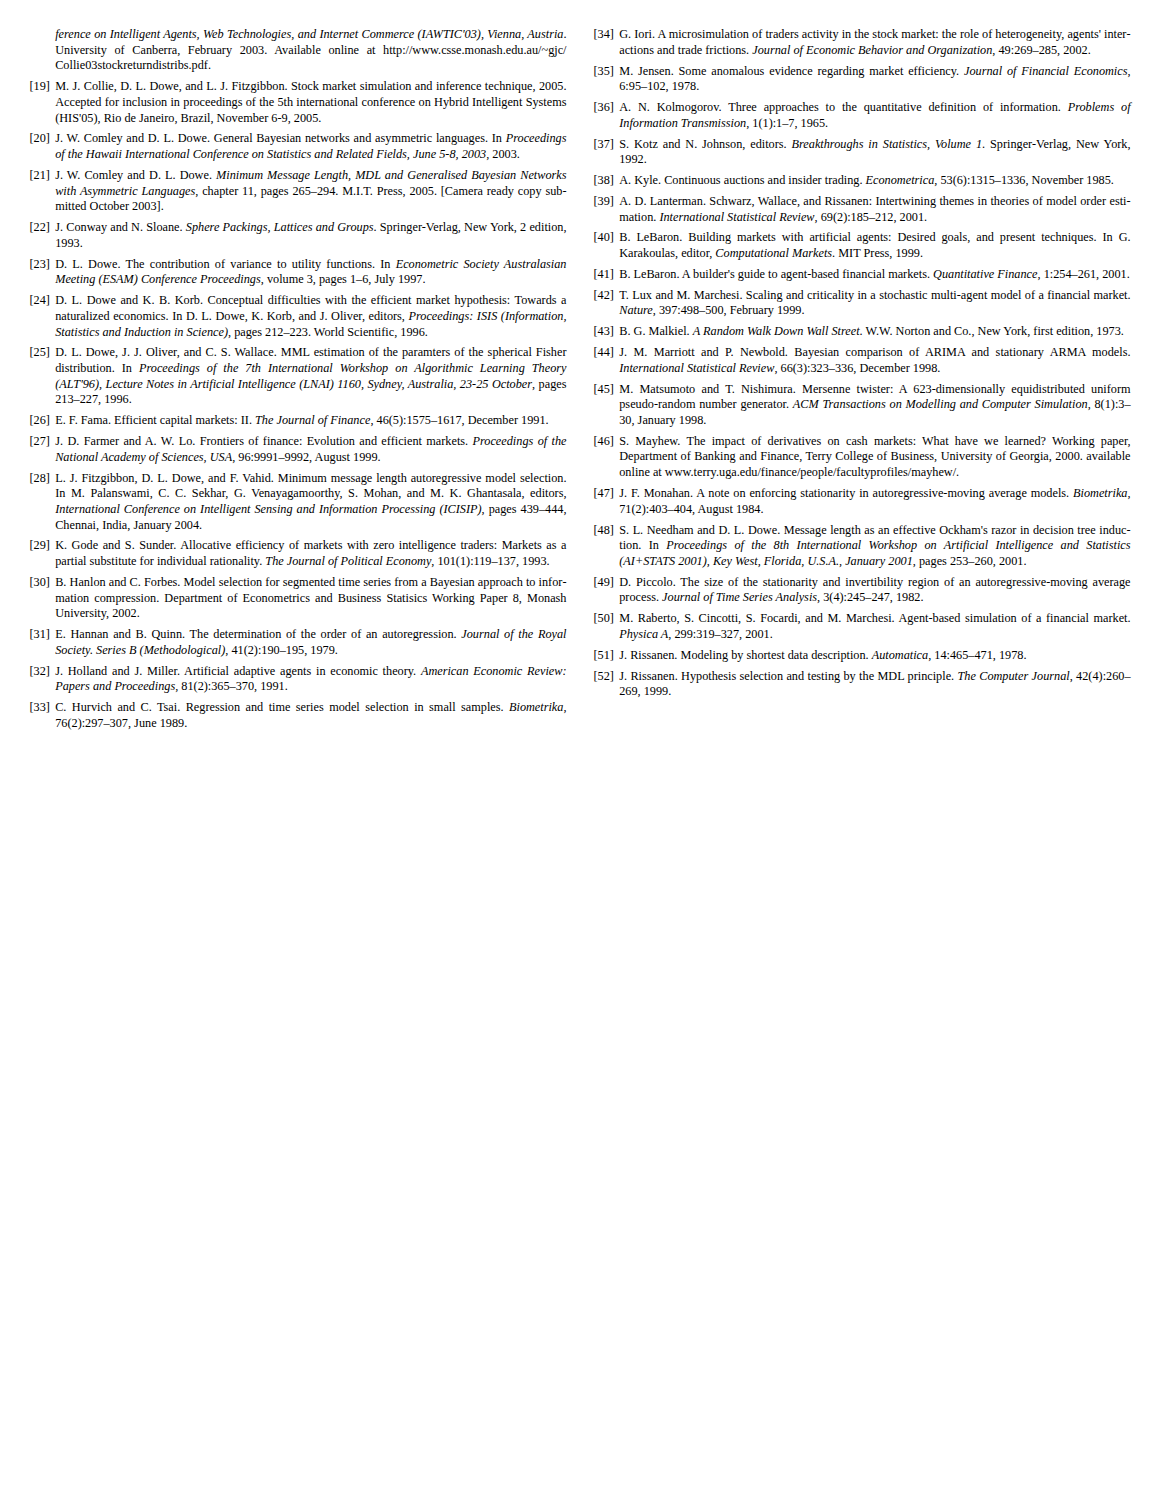ference on Intelligent Agents, Web Technologies, and Internet Commerce (IAWTIC'03), Vienna, Austria. University of Canberra, February 2003. Available online at http://www.csse.monash.edu.au/~gjc/ Collie03stockreturndistribs.pdf.
[19]
M. J. Collie, D. L. Dowe, and L. J. Fitzgibbon. Stock market simulation and inference technique, 2005. Accepted for inclusion in proceedings of the 5th international conference on Hybrid Intelligent Systems (HIS'05), Rio de Janeiro, Brazil, November 6-9, 2005.
[20]
J. W. Comley and D. L. Dowe. General Bayesian networks and asymmetric languages. In Proceedings of the Hawaii International Conference on Statistics and Related Fields, June 5-8, 2003, 2003.
[21]
J. W. Comley and D. L. Dowe. Minimum Message Length, MDL and Generalised Bayesian Networks with Asymmetric Languages, chapter 11, pages 265–294. M.I.T. Press, 2005. [Camera ready copy submitted October 2003].
[22]
J. Conway and N. Sloane. Sphere Packings, Lattices and Groups. Springer-Verlag, New York, 2 edition, 1993.
[23]
D. L. Dowe. The contribution of variance to utility functions. In Econometric Society Australasian Meeting (ESAM) Conference Proceedings, volume 3, pages 1–6, July 1997.
[24]
D. L. Dowe and K. B. Korb. Conceptual difficulties with the efficient market hypothesis: Towards a naturalized economics. In D. L. Dowe, K. Korb, and J. Oliver, editors, Proceedings: ISIS (Information, Statistics and Induction in Science), pages 212–223. World Scientific, 1996.
[25]
D. L. Dowe, J. J. Oliver, and C. S. Wallace. MML estimation of the paramters of the spherical Fisher distribution. In Proceedings of the 7th International Workshop on Algorithmic Learning Theory (ALT'96), Lecture Notes in Artificial Intelligence (LNAI) 1160, Sydney, Australia, 23-25 October, pages 213–227, 1996.
[26]
E. F. Fama. Efficient capital markets: II. The Journal of Finance, 46(5):1575–1617, December 1991.
[27]
J. D. Farmer and A. W. Lo. Frontiers of finance: Evolution and efficient markets. Proceedings of the National Academy of Sciences, USA, 96:9991–9992, August 1999.
[28]
L. J. Fitzgibbon, D. L. Dowe, and F. Vahid. Minimum message length autoregressive model selection. In M. Palanswami, C. C. Sekhar, G. Venayagamoorthy, S. Mohan, and M. K. Ghantasala, editors, International Conference on Intelligent Sensing and Information Processing (ICISIP), pages 439–444, Chennai, India, January 2004.
[29]
K. Gode and S. Sunder. Allocative efficiency of markets with zero intelligence traders: Markets as a partial substitute for individual rationality. The Journal of Political Economy, 101(1):119–137, 1993.
[30]
B. Hanlon and C. Forbes. Model selection for segmented time series from a Bayesian approach to information compression. Department of Econometrics and Business Statisics Working Paper 8, Monash University, 2002.
[31]
E. Hannan and B. Quinn. The determination of the order of an autoregression. Journal of the Royal Society. Series B (Methodological), 41(2):190–195, 1979.
[32]
J. Holland and J. Miller. Artificial adaptive agents in economic theory. American Economic Review: Papers and Proceedings, 81(2):365–370, 1991.
[33]
C. Hurvich and C. Tsai. Regression and time series model selection in small samples. Biometrika, 76(2):297–307, June 1989.
[34]
G. Iori. A microsimulation of traders activity in the stock market: the role of heterogeneity, agents' interactions and trade frictions. Journal of Economic Behavior and Organization, 49:269–285, 2002.
[35]
M. Jensen. Some anomalous evidence regarding market efficiency. Journal of Financial Economics, 6:95–102, 1978.
[36]
A. N. Kolmogorov. Three approaches to the quantitative definition of information. Problems of Information Transmission, 1(1):1–7, 1965.
[37]
S. Kotz and N. Johnson, editors. Breakthroughs in Statistics, Volume 1. Springer-Verlag, New York, 1992.
[38]
A. Kyle. Continuous auctions and insider trading. Econometrica, 53(6):1315–1336, November 1985.
[39]
A. D. Lanterman. Schwarz, Wallace, and Rissanen: Intertwining themes in theories of model order estimation. International Statistical Review, 69(2):185–212, 2001.
[40]
B. LeBaron. Building markets with artificial agents: Desired goals, and present techniques. In G. Karakoulas, editor, Computational Markets. MIT Press, 1999.
[41]
B. LeBaron. A builder's guide to agent-based financial markets. Quantitative Finance, 1:254–261, 2001.
[42]
T. Lux and M. Marchesi. Scaling and criticality in a stochastic multi-agent model of a financial market. Nature, 397:498–500, February 1999.
[43]
B. G. Malkiel. A Random Walk Down Wall Street. W.W. Norton and Co., New York, first edition, 1973.
[44]
J. M. Marriott and P. Newbold. Bayesian comparison of ARIMA and stationary ARMA models. International Statistical Review, 66(3):323–336, December 1998.
[45]
M. Matsumoto and T. Nishimura. Mersenne twister: A 623-dimensionally equidistributed uniform pseudo-random number generator. ACM Transactions on Modelling and Computer Simulation, 8(1):3–30, January 1998.
[46]
S. Mayhew. The impact of derivatives on cash markets: What have we learned? Working paper, Department of Banking and Finance, Terry College of Business, University of Georgia, 2000. available online at www.terry.uga.edu/finance/people/facultyprofiles/mayhew/.
[47]
J. F. Monahan. A note on enforcing stationarity in autoregressive-moving average models. Biometrika, 71(2):403–404, August 1984.
[48]
S. L. Needham and D. L. Dowe. Message length as an effective Ockham's razor in decision tree induction. In Proceedings of the 8th International Workshop on Artificial Intelligence and Statistics (AI+STATS 2001), Key West, Florida, U.S.A., January 2001, pages 253–260, 2001.
[49]
D. Piccolo. The size of the stationarity and invertibility region of an autoregressive-moving average process. Journal of Time Series Analysis, 3(4):245–247, 1982.
[50]
M. Raberto, S. Cincotti, S. Focardi, and M. Marchesi. Agent-based simulation of a financial market. Physica A, 299:319–327, 2001.
[51]
J. Rissanen. Modeling by shortest data description. Automatica, 14:465–471, 1978.
[52]
J. Rissanen. Hypothesis selection and testing by the MDL principle. The Computer Journal, 42(4):260–269, 1999.